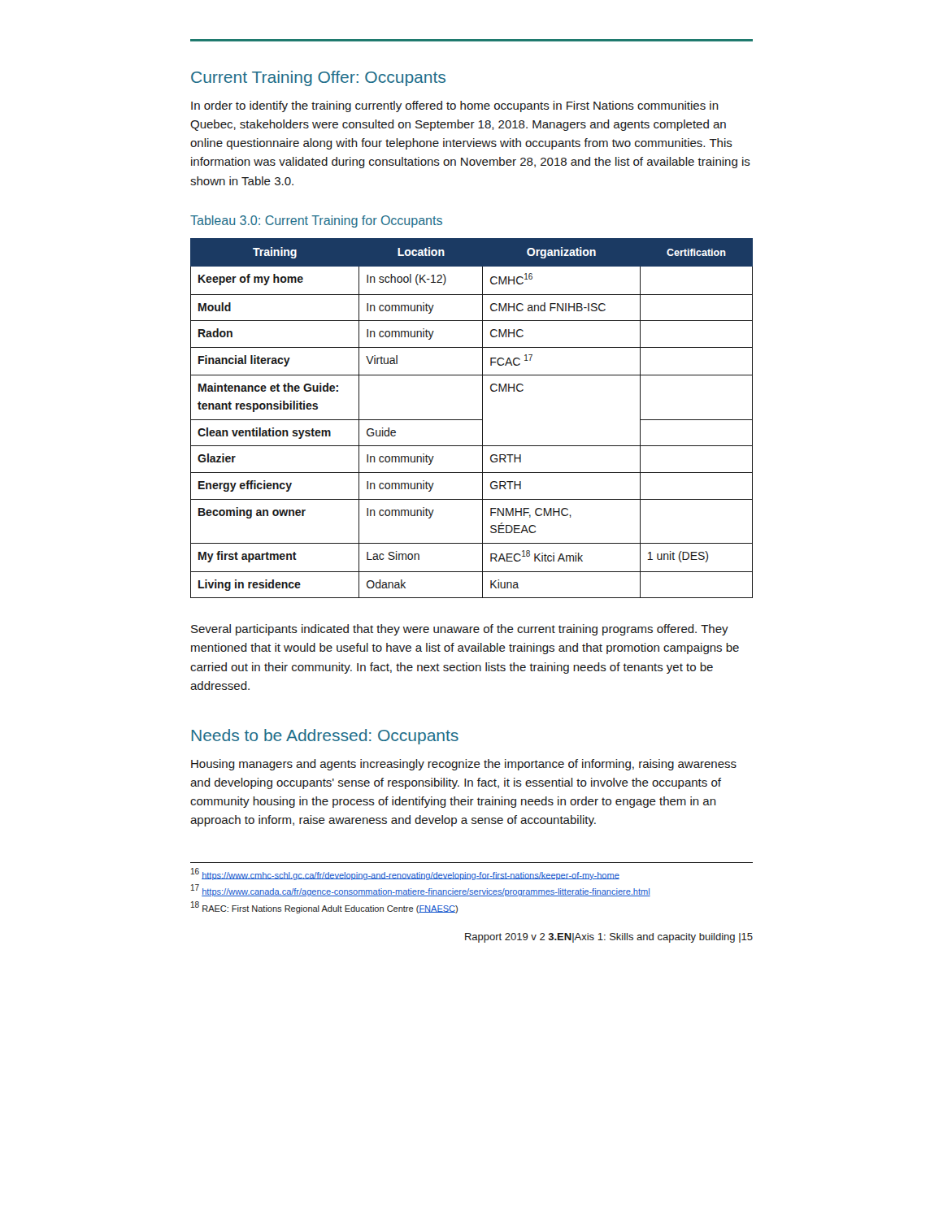Current Training Offer: Occupants
In order to identify the training currently offered to home occupants in First Nations communities in Quebec, stakeholders were consulted on September 18, 2018. Managers and agents completed an online questionnaire along with four telephone interviews with occupants from two communities. This information was validated during consultations on November 28, 2018 and the list of available training is shown in Table 3.0.
Tableau 3.0: Current Training for Occupants
| Training | Location | Organization | Certification |
| --- | --- | --- | --- |
| Keeper of my home | In school (K-12) | CMHC 16 | |
| Mould | In community | CMHC and FNIHB-ISC | |
| Radon | In community | CMHC | |
| Financial literacy | Virtual | FCAC 17 | |
| Maintenance et the Guide: tenant responsibilities | | CMHC | |
| Clean ventilation system | Guide | | |
| Glazier | In community | GRTH | |
| Energy efficiency | In community | GRTH | |
| Becoming an owner | In community | FNMHF, CMHC, SÉDEAC | |
| My first apartment | Lac Simon | RAEC 18 Kitci Amik | 1 unit (DES) |
| Living in residence | Odanak | Kiuna | |
Several participants indicated that they were unaware of the current training programs offered. They mentioned that it would be useful to have a list of available trainings and that promotion campaigns be carried out in their community. In fact, the next section lists the training needs of tenants yet to be addressed.
Needs to be Addressed: Occupants
Housing managers and agents increasingly recognize the importance of informing, raising awareness and developing occupants' sense of responsibility. In fact, it is essential to involve the occupants of community housing in the process of identifying their training needs in order to engage them in an approach to inform, raise awareness and develop a sense of accountability.
16 https://www.cmhc-schl.gc.ca/fr/developing-and-renovating/developing-for-first-nations/keeper-of-my-home
17 https://www.canada.ca/fr/agence-consommation-matiere-financiere/services/programmes-litteratie-financiere.html
18 RAEC: First Nations Regional Adult Education Centre (FNAESC)
Rapport 2019 v 2 3.EN|Axis 1: Skills and capacity building |15